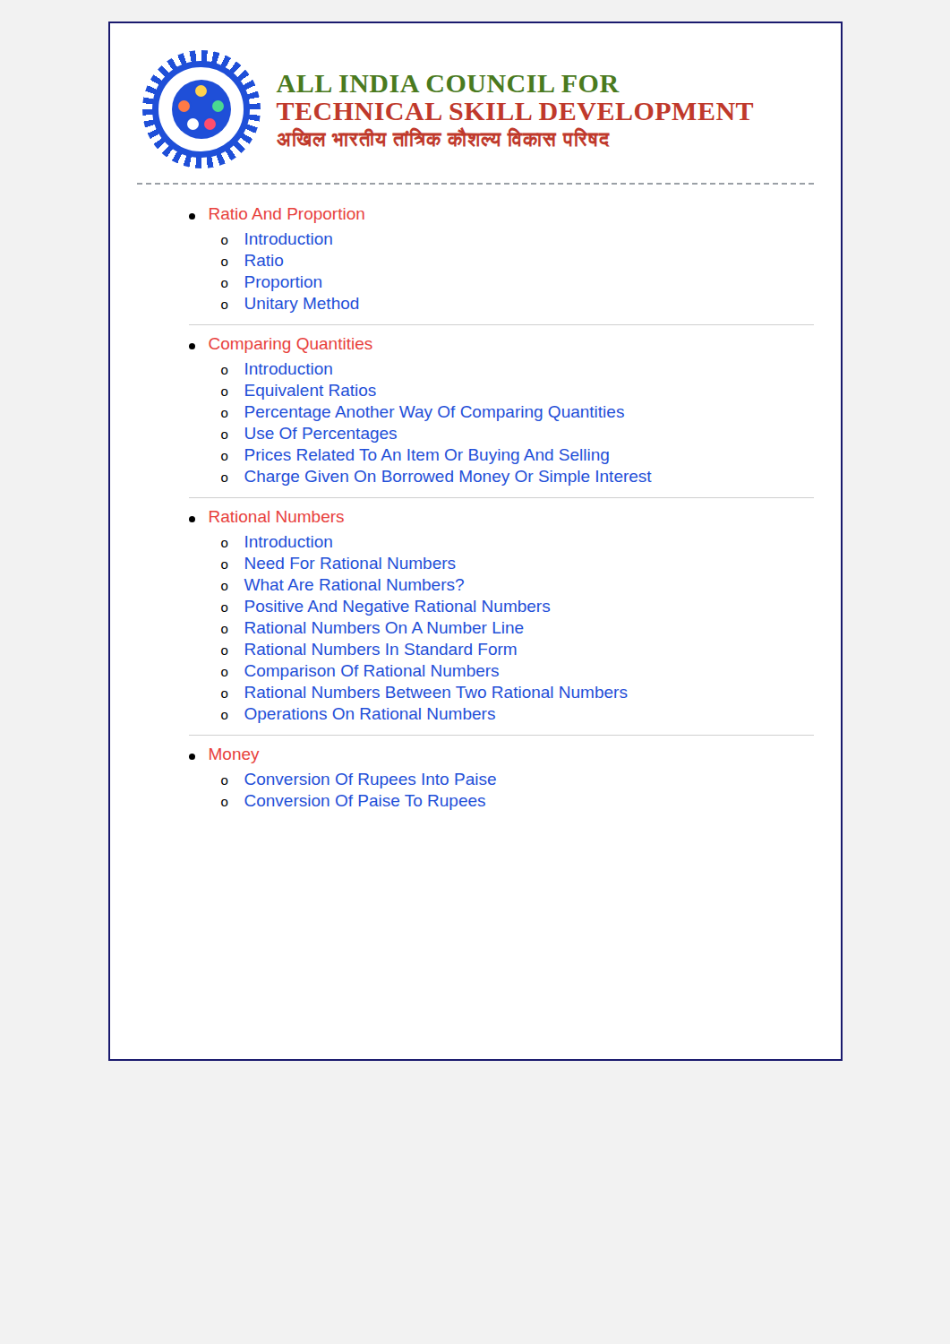AICTSD
All India Council for
Technical Skill Development
अखिल भारतीय तांत्रिक कौशल्य विकास परिषद
Ratio And Proportion
Introduction
Ratio
Proportion
Unitary Method
Comparing Quantities
Introduction
Equivalent Ratios
Percentage Another Way Of Comparing Quantities
Use Of Percentages
Prices Related To An Item Or Buying And Selling
Charge Given On Borrowed Money Or Simple Interest
Rational Numbers
Introduction
Need For Rational Numbers
What Are Rational Numbers?
Positive And Negative Rational Numbers
Rational Numbers On A Number Line
Rational Numbers In Standard Form
Comparison Of Rational Numbers
Rational Numbers Between Two Rational Numbers
Operations On Rational Numbers
Money
Conversion Of Rupees Into Paise
Conversion Of Paise To Rupees